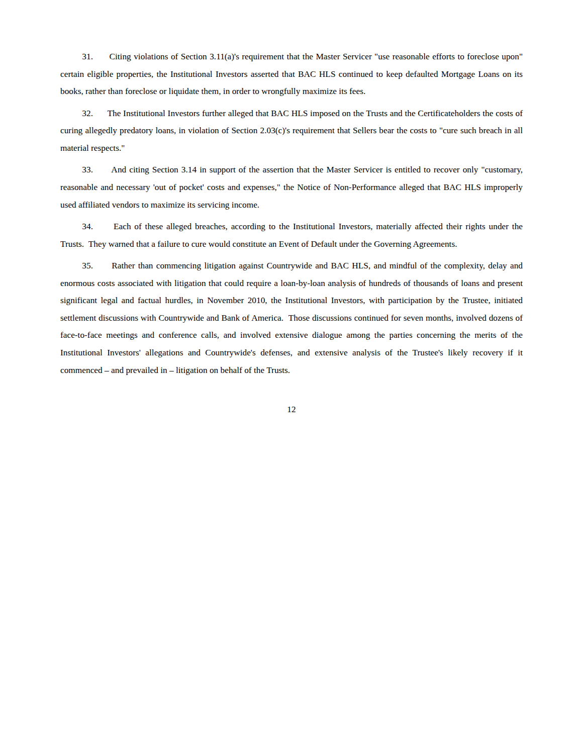31. Citing violations of Section 3.11(a)'s requirement that the Master Servicer "use reasonable efforts to foreclose upon" certain eligible properties, the Institutional Investors asserted that BAC HLS continued to keep defaulted Mortgage Loans on its books, rather than foreclose or liquidate them, in order to wrongfully maximize its fees.
32. The Institutional Investors further alleged that BAC HLS imposed on the Trusts and the Certificateholders the costs of curing allegedly predatory loans, in violation of Section 2.03(c)'s requirement that Sellers bear the costs to "cure such breach in all material respects."
33. And citing Section 3.14 in support of the assertion that the Master Servicer is entitled to recover only "customary, reasonable and necessary 'out of pocket' costs and expenses," the Notice of Non-Performance alleged that BAC HLS improperly used affiliated vendors to maximize its servicing income.
34. Each of these alleged breaches, according to the Institutional Investors, materially affected their rights under the Trusts. They warned that a failure to cure would constitute an Event of Default under the Governing Agreements.
35. Rather than commencing litigation against Countrywide and BAC HLS, and mindful of the complexity, delay and enormous costs associated with litigation that could require a loan-by-loan analysis of hundreds of thousands of loans and present significant legal and factual hurdles, in November 2010, the Institutional Investors, with participation by the Trustee, initiated settlement discussions with Countrywide and Bank of America. Those discussions continued for seven months, involved dozens of face-to-face meetings and conference calls, and involved extensive dialogue among the parties concerning the merits of the Institutional Investors' allegations and Countrywide's defenses, and extensive analysis of the Trustee's likely recovery if it commenced – and prevailed in – litigation on behalf of the Trusts.
12